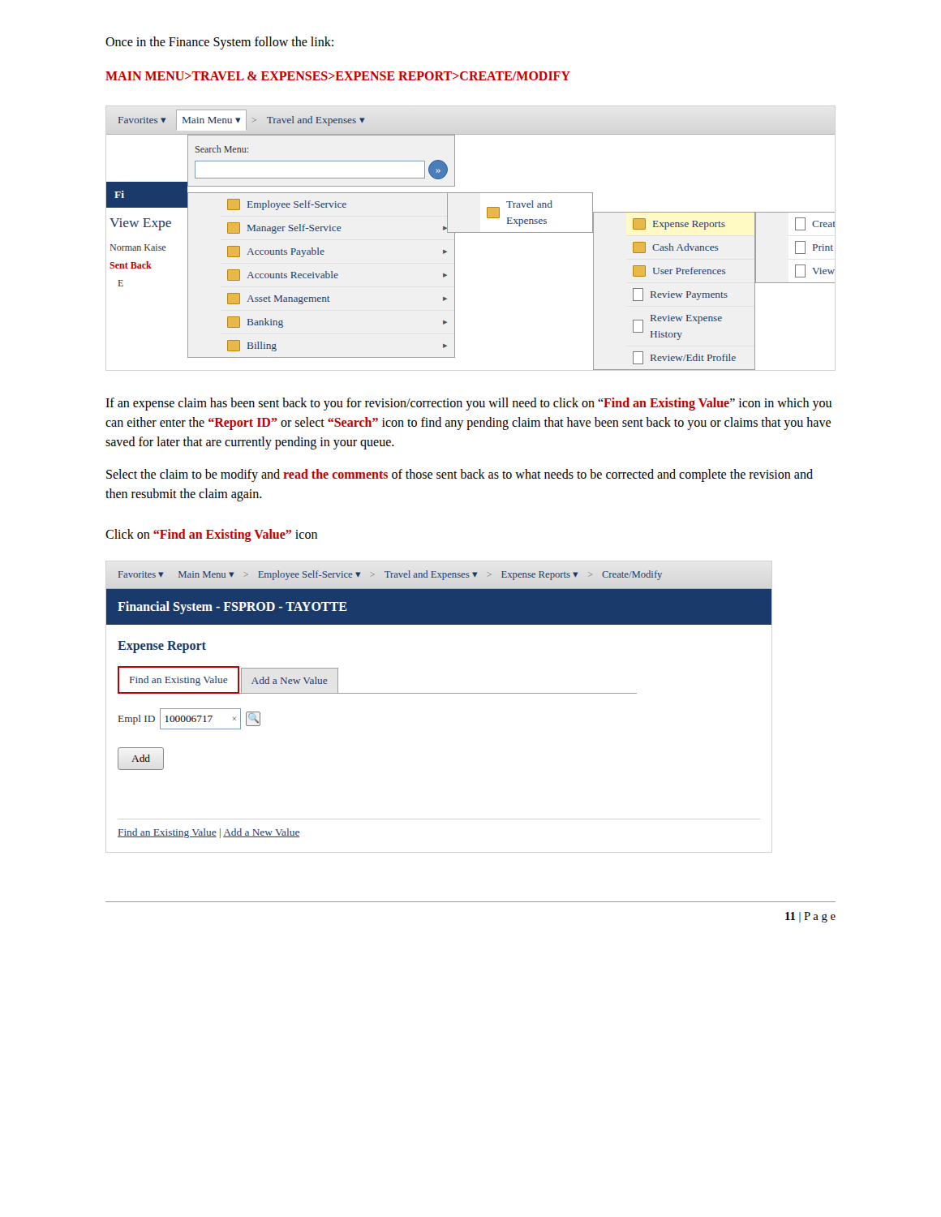Once in the Finance System follow the link:
MAIN MENU>TRAVEL & EXPENSES>EXPENSE REPORT>CREATE/MODIFY
Favorites ▾ Main Menu ▾ > Travel and Expenses ▾
Fi
View Expe
Norman Kaise
Sent Back
E
H
signed
ding
Search Menu:
»
Employee Self-Service
Manager Self-Service▸
Accounts Payable▸
Accounts Receivable▸
Asset Management▸
Banking▸
Billing▸
Travel and Expenses
Expense Reports
Cash Advances
User Preferences
Review Payments
Review Expense History
Review/Edit Profile
Create/Modify
Print
View
If an expense claim has been sent back to you for revision/correction you will need to click on “Find an Existing Value” icon in which you can either enter the “Report ID” or select “Search” icon to find any pending claim that have been sent back to you or claims that you have saved for later that are currently pending in your queue.
Select the claim to be modify and read the comments of those sent back as to what needs to be corrected and complete the revision and then resubmit the claim again.
Click on “Find an Existing Value” icon
Favorites ▾ Main Menu ▾ > Employee Self-Service ▾ > Travel and Expenses ▾ > Expense Reports ▾ > Create/Modify
Financial System - FSPROD - TAYOTTE
Expense Report
Find an Existing Value
Add a New Value
Empl ID 100006717 × 🔍
Add
Find an Existing Value | Add a New Value
11 | P a g e